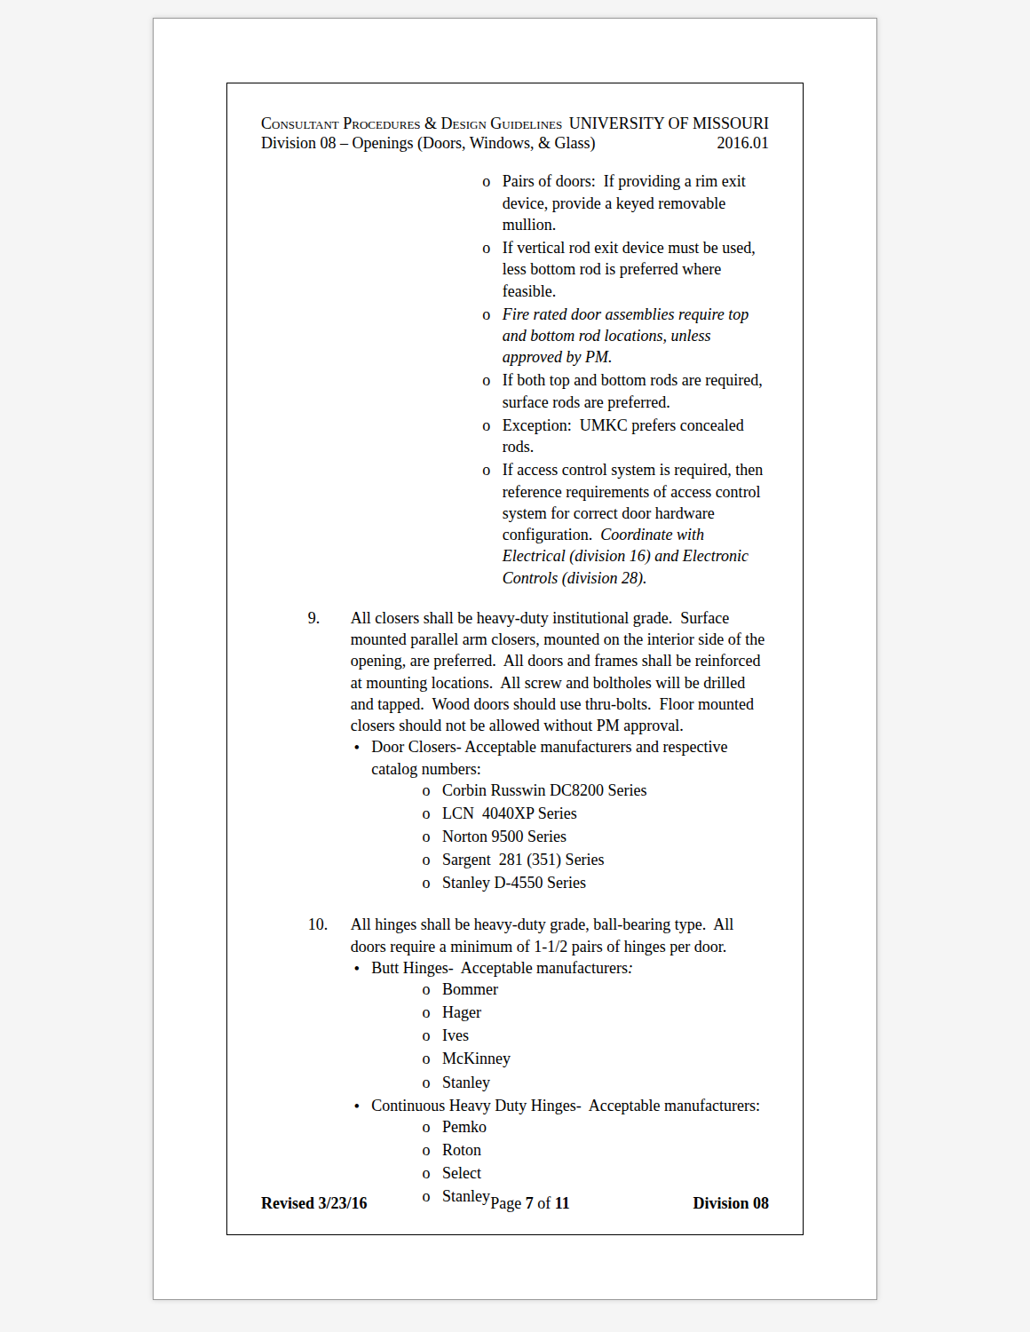Consultant Procedures & Design Guidelines UNIVERSITY OF MISSOURI
Division 08 – Openings (Doors, Windows, & Glass) 2016.01
Pairs of doors: If providing a rim exit device, provide a keyed removable mullion.
If vertical rod exit device must be used, less bottom rod is preferred where feasible.
Fire rated door assemblies require top and bottom rod locations, unless approved by PM.
If both top and bottom rods are required, surface rods are preferred.
Exception: UMKC prefers concealed rods.
If access control system is required, then reference requirements of access control system for correct door hardware configuration. Coordinate with Electrical (division 16) and Electronic Controls (division 28).
9.
All closers shall be heavy-duty institutional grade. Surface mounted parallel arm closers, mounted on the interior side of the opening, are preferred. All doors and frames shall be reinforced at mounting locations. All screw and boltholes will be drilled and tapped. Wood doors should use thru-bolts. Floor mounted closers should not be allowed without PM approval.
Door Closers- Acceptable manufacturers and respective catalog numbers:
Corbin Russwin DC8200 Series
LCN 4040XP Series
Norton 9500 Series
Sargent 281 (351) Series
Stanley D-4550 Series
10.
All hinges shall be heavy-duty grade, ball-bearing type. All doors require a minimum of 1-1/2 pairs of hinges per door.
Butt Hinges- Acceptable manufacturers:
Bommer
Hager
Ives
McKinney
Stanley
Continuous Heavy Duty Hinges- Acceptable manufacturers:
Pemko
Roton
Select
Stanley
Revised 3/23/16 Page 7 of 11 Division 08